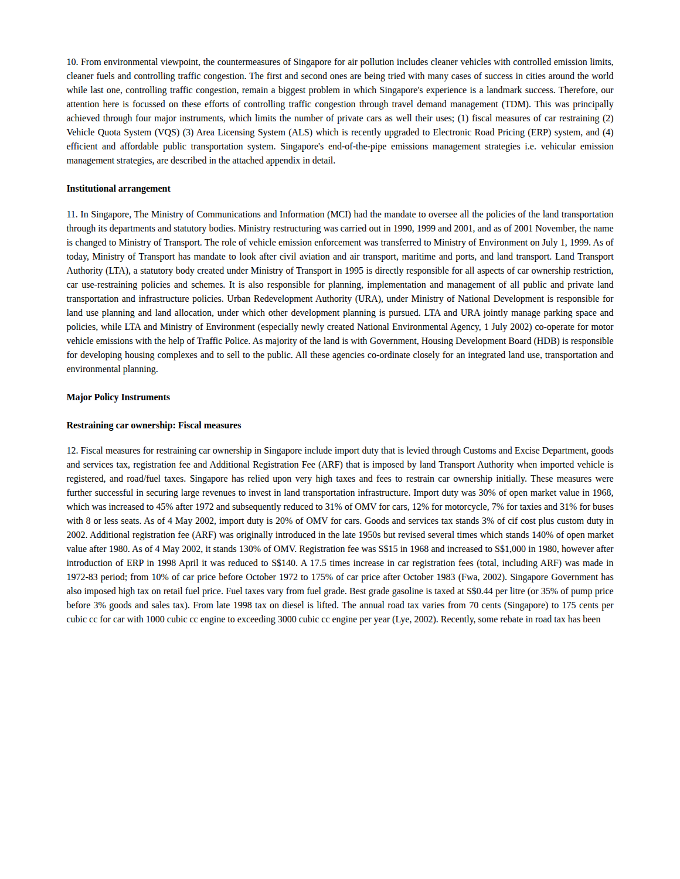10. From environmental viewpoint, the countermeasures of Singapore for air pollution includes cleaner vehicles with controlled emission limits, cleaner fuels and controlling traffic congestion. The first and second ones are being tried with many cases of success in cities around the world while last one, controlling traffic congestion, remain a biggest problem in which Singapore's experience is a landmark success. Therefore, our attention here is focussed on these efforts of controlling traffic congestion through travel demand management (TDM). This was principally achieved through four major instruments, which limits the number of private cars as well their uses; (1) fiscal measures of car restraining (2) Vehicle Quota System (VQS) (3) Area Licensing System (ALS) which is recently upgraded to Electronic Road Pricing (ERP) system, and (4) efficient and affordable public transportation system. Singapore's end-of-the-pipe emissions management strategies i.e. vehicular emission management strategies, are described in the attached appendix in detail.
Institutional arrangement
11. In Singapore, The Ministry of Communications and Information (MCI) had the mandate to oversee all the policies of the land transportation through its departments and statutory bodies. Ministry restructuring was carried out in 1990, 1999 and 2001, and as of 2001 November, the name is changed to Ministry of Transport. The role of vehicle emission enforcement was transferred to Ministry of Environment on July 1, 1999. As of today, Ministry of Transport has mandate to look after civil aviation and air transport, maritime and ports, and land transport. Land Transport Authority (LTA), a statutory body created under Ministry of Transport in 1995 is directly responsible for all aspects of car ownership restriction, car use-restraining policies and schemes. It is also responsible for planning, implementation and management of all public and private land transportation and infrastructure policies. Urban Redevelopment Authority (URA), under Ministry of National Development is responsible for land use planning and land allocation, under which other development planning is pursued. LTA and URA jointly manage parking space and policies, while LTA and Ministry of Environment (especially newly created National Environmental Agency, 1 July 2002) co-operate for motor vehicle emissions with the help of Traffic Police. As majority of the land is with Government, Housing Development Board (HDB) is responsible for developing housing complexes and to sell to the public. All these agencies co-ordinate closely for an integrated land use, transportation and environmental planning.
Major Policy Instruments
Restraining car ownership: Fiscal measures
12. Fiscal measures for restraining car ownership in Singapore include import duty that is levied through Customs and Excise Department, goods and services tax, registration fee and Additional Registration Fee (ARF) that is imposed by land Transport Authority when imported vehicle is registered, and road/fuel taxes. Singapore has relied upon very high taxes and fees to restrain car ownership initially. These measures were further successful in securing large revenues to invest in land transportation infrastructure. Import duty was 30% of open market value in 1968, which was increased to 45% after 1972 and subsequently reduced to 31% of OMV for cars, 12% for motorcycle, 7% for taxies and 31% for buses with 8 or less seats. As of 4 May 2002, import duty is 20% of OMV for cars. Goods and services tax stands 3% of cif cost plus custom duty in 2002. Additional registration fee (ARF) was originally introduced in the late 1950s but revised several times which stands 140% of open market value after 1980. As of 4 May 2002, it stands 130% of OMV. Registration fee was S$15 in 1968 and increased to S$1,000 in 1980, however after introduction of ERP in 1998 April it was reduced to S$140. A 17.5 times increase in car registration fees (total, including ARF) was made in 1972-83 period; from 10% of car price before October 1972 to 175% of car price after October 1983 (Fwa, 2002). Singapore Government has also imposed high tax on retail fuel price. Fuel taxes vary from fuel grade. Best grade gasoline is taxed at S$0.44 per litre (or 35% of pump price before 3% goods and sales tax). From late 1998 tax on diesel is lifted. The annual road tax varies from 70 cents (Singapore) to 175 cents per cubic cc for car with 1000 cubic cc engine to exceeding 3000 cubic cc engine per year (Lye, 2002). Recently, some rebate in road tax has been